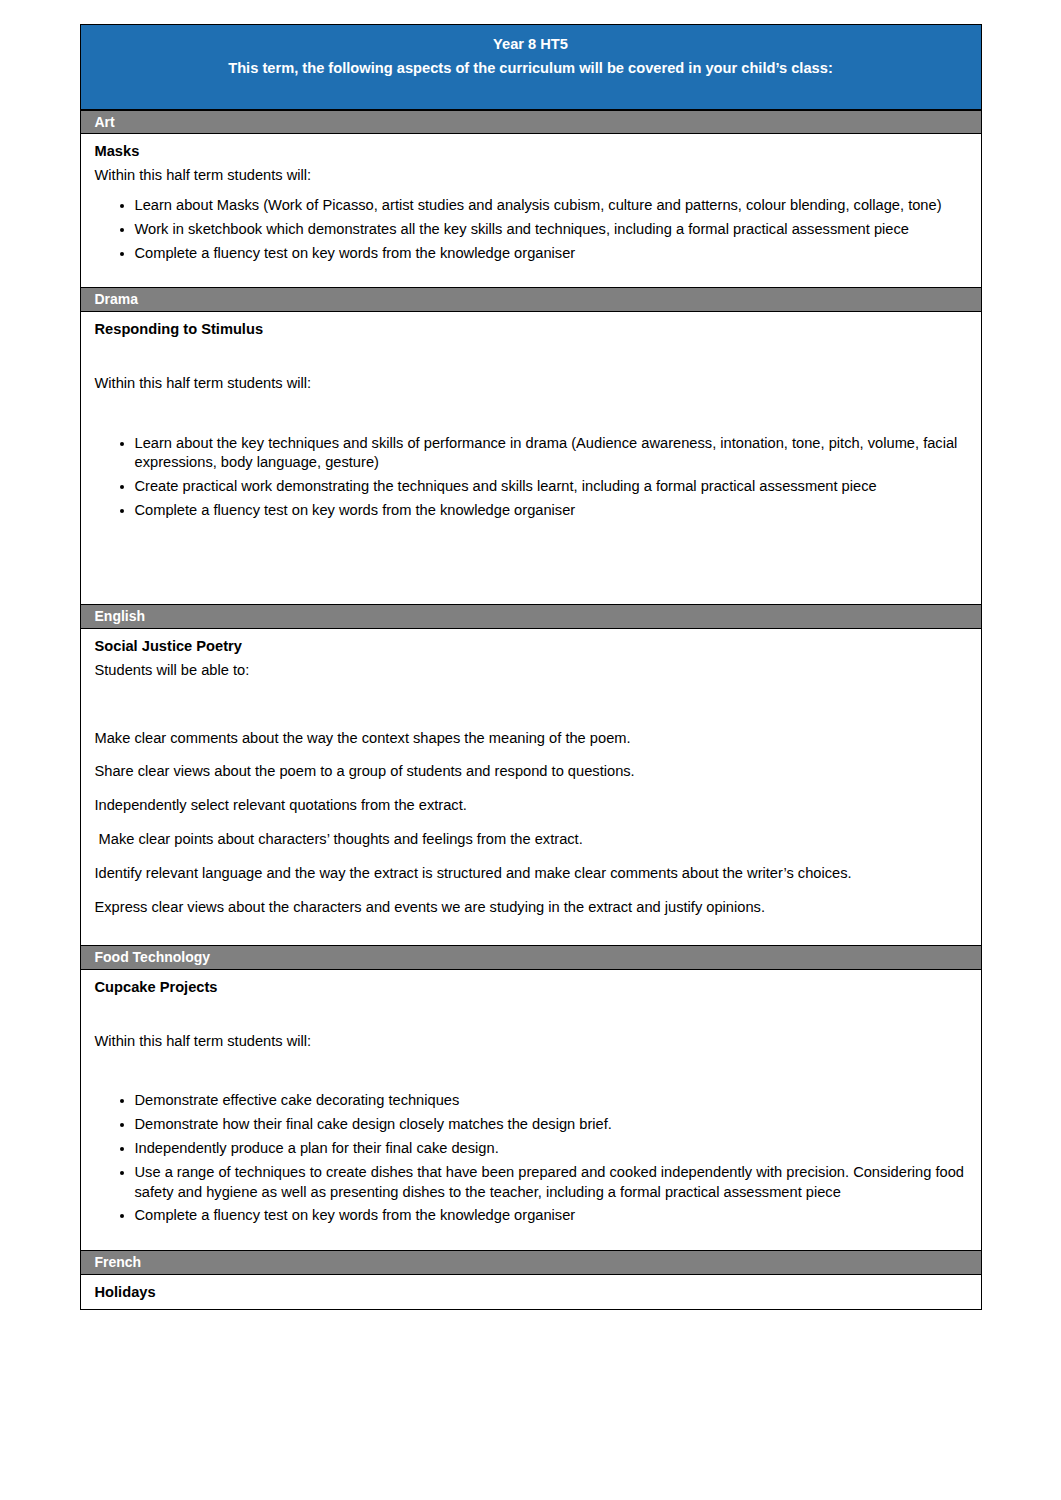Year 8 HT5
This term, the following aspects of the curriculum will be covered in your child’s class:
Art
Masks
Within this half term students will:
Learn about Masks (Work of Picasso, artist studies and analysis cubism, culture and patterns, colour blending, collage, tone)
Work in sketchbook which demonstrates all the key skills and techniques, including a formal practical assessment piece
Complete a fluency test on key words from the knowledge organiser
Drama
Responding to Stimulus
Within this half term students will:
Learn about the key techniques and skills of performance in drama (Audience awareness, intonation, tone, pitch, volume, facial expressions, body language, gesture)
Create practical work demonstrating the techniques and skills learnt, including a formal practical assessment piece
Complete a fluency test on key words from the knowledge organiser
English
Social Justice Poetry
Students will be able to:
Make clear comments about the way the context shapes the meaning of the poem.
Share clear views about the poem to a group of students and respond to questions.
Independently select relevant quotations from the extract.
Make clear points about characters’ thoughts and feelings from the extract.
Identify relevant language and the way the extract is structured and make clear comments about the writer’s choices.
Express clear views about the characters and events we are studying in the extract and justify opinions.
Food Technology
Cupcake Projects
Within this half term students will:
Demonstrate effective cake decorating techniques
Demonstrate how their final cake design closely matches the design brief.
Independently produce a plan for their final cake design.
Use a range of techniques to create dishes that have been prepared and cooked independently with precision. Considering food safety and hygiene as well as presenting dishes to the teacher, including a formal practical assessment piece
Complete a fluency test on key words from the knowledge organiser
French
Holidays